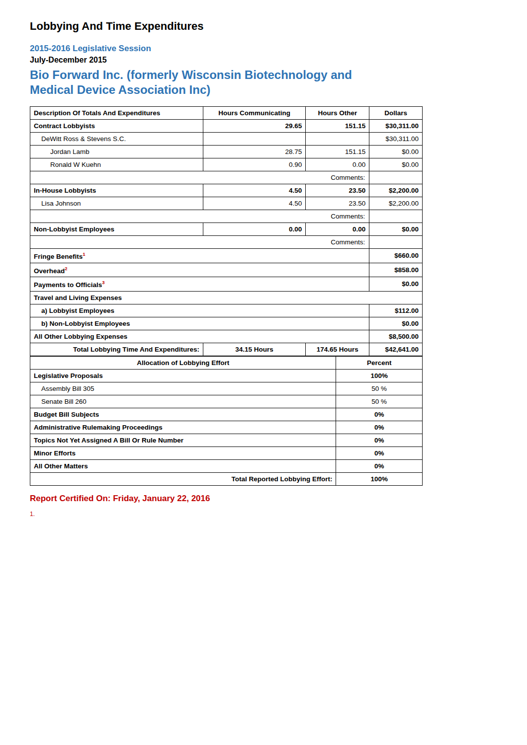Lobbying And Time Expenditures
2015-2016 Legislative Session
July-December 2015
Bio Forward Inc. (formerly Wisconsin Biotechnology and Medical Device Association Inc)
| Description Of Totals And Expenditures | Hours Communicating | Hours Other | Dollars |
| Contract Lobbyists | 29.65 | 151.15 | $30,311.00 |
| DeWitt Ross & Stevens S.C. | | | $30,311.00 |
| Jordan Lamb | 28.75 | 151.15 | $0.00 |
| Ronald W Kuehn | 0.90 | 0.00 | $0.00 |
| Comments: | |
| In-House Lobbyists | 4.50 | 23.50 | $2,200.00 |
| Lisa Johnson | 4.50 | 23.50 | $2,200.00 |
| Comments: | |
| Non-Lobbyist Employees | 0.00 | 0.00 | $0.00 |
| Comments: | |
| Fringe Benefits 1 | $660.00 |
| Overhead 2 | $858.00 |
| Payments to Officials 3 | $0.00 |
| Travel and Living Expenses |
| a) Lobbyist Employees | $112.00 |
| b) Non-Lobbyist Employees | $0.00 |
| All Other Lobbying Expenses | $8,500.00 |
| Total Lobbying Time And Expenditures: | 34.15 Hours | 174.65 Hours | $42,641.00 |
| Allocation of Lobbying Effort | Percent |
| Legislative Proposals | 100% |
| Assembly Bill 305 | 50 % |
| Senate Bill 260 | 50 % |
| Budget Bill Subjects | 0% |
| Administrative Rulemaking Proceedings | 0% |
| Topics Not Yet Assigned A Bill Or Rule Number | 0% |
| Minor Efforts | 0% |
| All Other Matters | 0% |
| Total Reported Lobbying Effort: | 100% |
Report Certified On: Friday, January 22, 2016
1.